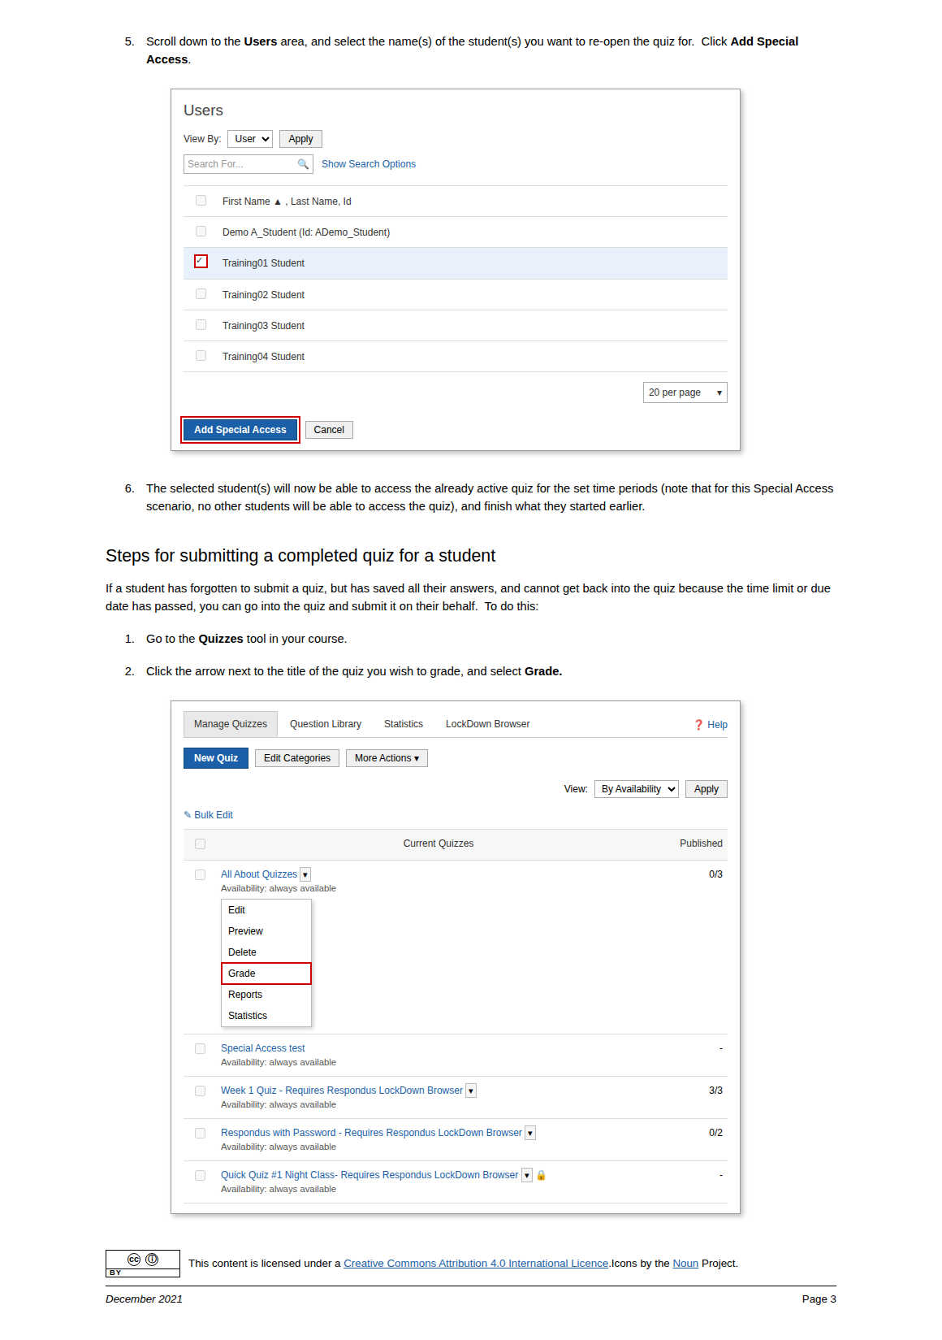Scroll down to the Users area, and select the name(s) of the student(s) you want to re-open the quiz for. Click Add Special Access.
Users
View By: User Apply
Search For...🔍
Show Search Options
| | First Name ▲ , Last Name, Id |
| --- | --- |
| | Demo A_Student (Id: ADemo_Student) |
| | Training01 Student |
| | Training02 Student |
| | Training03 Student |
| | Training04 Student |
20 per page▾
Add Special Access Cancel
The selected student(s) will now be able to access the already active quiz for the set time periods (note that for this Special Access scenario, no other students will be able to access the quiz), and finish what they started earlier.
Steps for submitting a completed quiz for a student
If a student has forgotten to submit a quiz, but has saved all their answers, and cannot get back into the quiz because the time limit or due date has passed, you can go into the quiz and submit it on their behalf. To do this:
Go to the Quizzes tool in your course.
Click the arrow next to the title of the quiz you wish to grade, and select Grade.
Manage Quizzes
Question Library
Statistics
LockDown Browser
❓ Help
New Quiz Edit Categories More Actions ▾
View: By Availability Apply
✎ Bulk Edit
| | Current Quizzes | Published |
| --- | --- | --- |
| | All About Quizzes ▾ Availability: always available Edit Preview Delete Grade Reports Statistics | 0/3 |
| | Special Access test Availability: always available | - |
| | Week 1 Quiz - Requires Respondus LockDown Browser ▾ Availability: always available | 3/3 |
| | Respondus with Password - Requires Respondus LockDown Browser ▾ Availability: always available | 0/2 |
| | Quick Quiz #1 Night Class- Requires Respondus LockDown Browser ▾ 🔒 Availability: always available | - |
cc
ⓘ
BY
This content is licensed under a Creative Commons Attribution 4.0 International Licence.Icons by the Noun Project.
December 2021 Page 3